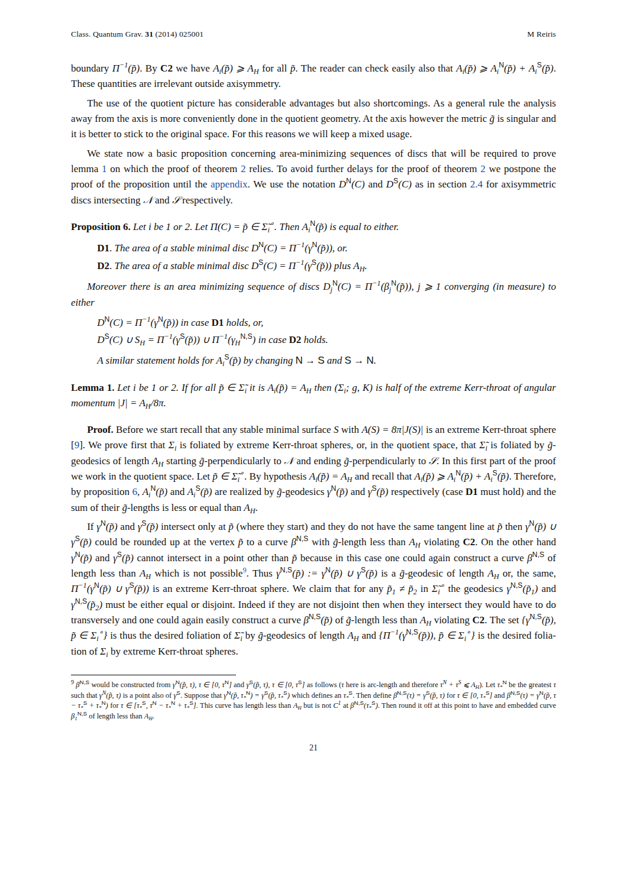Class. Quantum Grav. 31 (2014) 025001 M Reiris
boundary Π−1(p̃). By C2 we have Ai(p̃) ⩾ AH for all p̃. The reader can check easily also that Ai(p̃) ⩾ AiN(p̃) + AiS(p̃). These quantities are irrelevant outside axisymmetry.
The use of the quotient picture has considerable advantages but also shortcomings. As a general rule the analysis away from the axis is more conveniently done in the quotient geometry. At the axis however the metric g̃ is singular and it is better to stick to the original space. For this reasons we will keep a mixed usage.
We state now a basic proposition concerning area-minimizing sequences of discs that will be required to prove lemma 1 on which the proof of theorem 2 relies. To avoid further delays for the proof of theorem 2 we postpone the proof of the proposition until the appendix. We use the notation DN(C) and DS(C) as in section 2.4 for axisymmetric discs intersecting 𝒩 and 𝒮 respectively.
Proposition 6. Let i be 1 or 2. Let Π(C) = p̃ ∈ Σ̃i∘. Then AiN(p̃) is equal to either.
D1. The area of a stable minimal disc DN(C) = Π−1(γN(p̃)), or.
D2. The area of a stable minimal disc DS(C) = Π−1(γS(p̃)) plus AH.
Moreover there is an area minimizing sequence of discs DjN(C) = Π−1(βjN(p̃)), j ⩾ 1 converging (in measure) to either
DN(C) = Π−1(γN(p̃)) in case D1 holds, or,
DS(C) ∪ SH = Π−1(γS(p̃)) ∪ Π−1(γHN,S) in case D2 holds.
A similar statement holds for AiS(p̃) by changing N → S and S → N.
Lemma 1. Let i be 1 or 2. If for all p̃ ∈ Σ̃i it is Ai(p̃) = AH then (Σi; g, K) is half of the extreme Kerr-throat of angular momentum |J| = AH/8π.
Proof. Before we start recall that any stable minimal surface S with A(S) = 8π|J(S)| is an extreme Kerr-throat sphere [9]. We prove first that Σi is foliated by extreme Kerr-throat spheres, or, in the quotient space, that Σ̃i is foliated by g̃-geodesics of length AH starting g̃-perpendicularly to 𝒩 and ending g̃-perpendicularly to 𝒮. In this first part of the proof we work in the quotient space. Let p̃ ∈ Σ̃i∘. By hypothesis Ai(p̃) = AH and recall that Ai(p̃) ⩾ AiN(p̃) + AiS(p̃). Therefore, by proposition 6, AiN(p̃) and AiS(p̃) are realized by g̃-geodesics γN(p̃) and γS(p̃) respectively (case D1 must hold) and the sum of their g̃-lengths is less or equal than AH.
If γN(p̃) and γS(p̃) intersect only at p̃ (where they start) and they do not have the same tangent line at p̃ then γN(p̃) ∪ γS(p̃) could be rounded up at the vertex p̃ to a curve βN,S with g̃-length less than AH violating C2. On the other hand γN(p̃) and γS(p̃) cannot intersect in a point other than p̃ because in this case one could again construct a curve βN,S of length less than AH which is not possible9. Thus γN,S(p̃) := γN(p̃) ∪ γS(p̃) is a g̃-geodesic of length AH or, the same, Π−1(γN(p̃) ∪ γS(p̃)) is an extreme Kerr-throat sphere. We claim that for any p̃1 ≠ p̃2 in Σ̃i∘ the geodesics γN,S(p̃1) and γN,S(p̃2) must be either equal or disjoint. Indeed if they are not disjoint then when they intersect they would have to do transversely and one could again easily construct a curve βN,S(p̃) of g̃-length less than AH violating C2. The set {γN,S(p̃), p̃ ∈ Σi∘} is thus the desired foliation of Σ̃i by g̃-geodesics of length AH and {Π−1(γN,S(p̃)), p̃ ∈ Σi∘} is the desired foliation of Σi by extreme Kerr-throat spheres.
9 βN,S would be constructed from γN(p̃, τ), τ ∈ [0, τN] and γS(p̃, τ), τ ∈ [0, τS] as follows (τ here is arc-length and therefore τN + τS ⩽ AH). Let τ*N be the greatest τ such that γN(p̃, τ) is a point also of γS. Suppose that γN(p̃, τ*N) = γS(p̃, τ*S) which defines an τ*S. Then define βN,S(τ) = γS(p̃, τ) for τ ∈ [0, τ*S] and βN,S(τ) = γN(p̃, τ − τ*S + τ*N) for τ ∈ [τ*S, τN − τ*N + τ*S]. This curve has length less than AH but is not C1 at βN,S(τ*S). Then round it off at this point to have and embedded curve β1N,S of length less than AH.
21